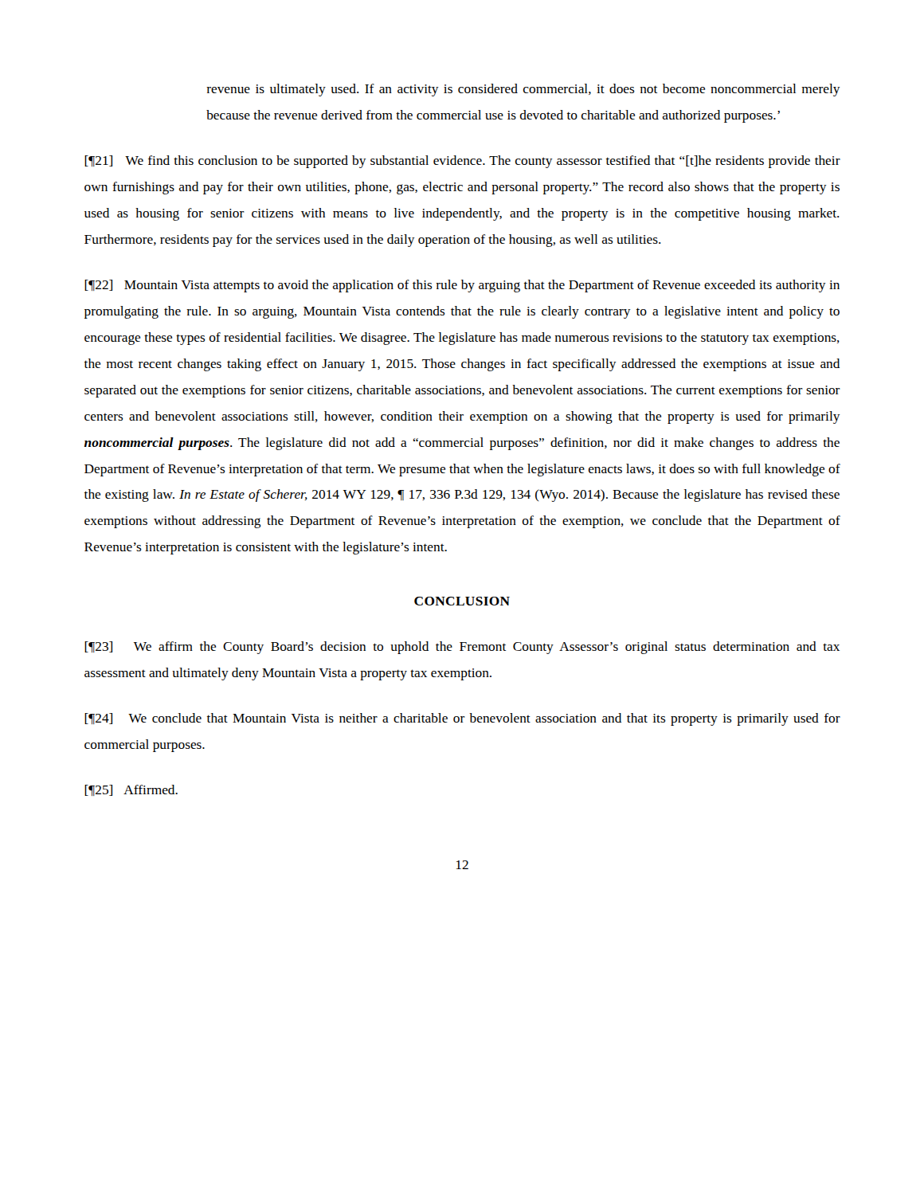revenue is ultimately used. If an activity is considered commercial, it does not become noncommercial merely because the revenue derived from the commercial use is devoted to charitable and authorized purposes.’
[¶21] We find this conclusion to be supported by substantial evidence. The county assessor testified that “[t]he residents provide their own furnishings and pay for their own utilities, phone, gas, electric and personal property.” The record also shows that the property is used as housing for senior citizens with means to live independently, and the property is in the competitive housing market. Furthermore, residents pay for the services used in the daily operation of the housing, as well as utilities.
[¶22] Mountain Vista attempts to avoid the application of this rule by arguing that the Department of Revenue exceeded its authority in promulgating the rule. In so arguing, Mountain Vista contends that the rule is clearly contrary to a legislative intent and policy to encourage these types of residential facilities. We disagree. The legislature has made numerous revisions to the statutory tax exemptions, the most recent changes taking effect on January 1, 2015. Those changes in fact specifically addressed the exemptions at issue and separated out the exemptions for senior citizens, charitable associations, and benevolent associations. The current exemptions for senior centers and benevolent associations still, however, condition their exemption on a showing that the property is used for primarily noncommercial purposes. The legislature did not add a “commercial purposes” definition, nor did it make changes to address the Department of Revenue’s interpretation of that term. We presume that when the legislature enacts laws, it does so with full knowledge of the existing law. In re Estate of Scherer, 2014 WY 129, ¶ 17, 336 P.3d 129, 134 (Wyo. 2014). Because the legislature has revised these exemptions without addressing the Department of Revenue’s interpretation of the exemption, we conclude that the Department of Revenue’s interpretation is consistent with the legislature’s intent.
CONCLUSION
[¶23] We affirm the County Board’s decision to uphold the Fremont County Assessor’s original status determination and tax assessment and ultimately deny Mountain Vista a property tax exemption.
[¶24] We conclude that Mountain Vista is neither a charitable or benevolent association and that its property is primarily used for commercial purposes.
[¶25] Affirmed.
12